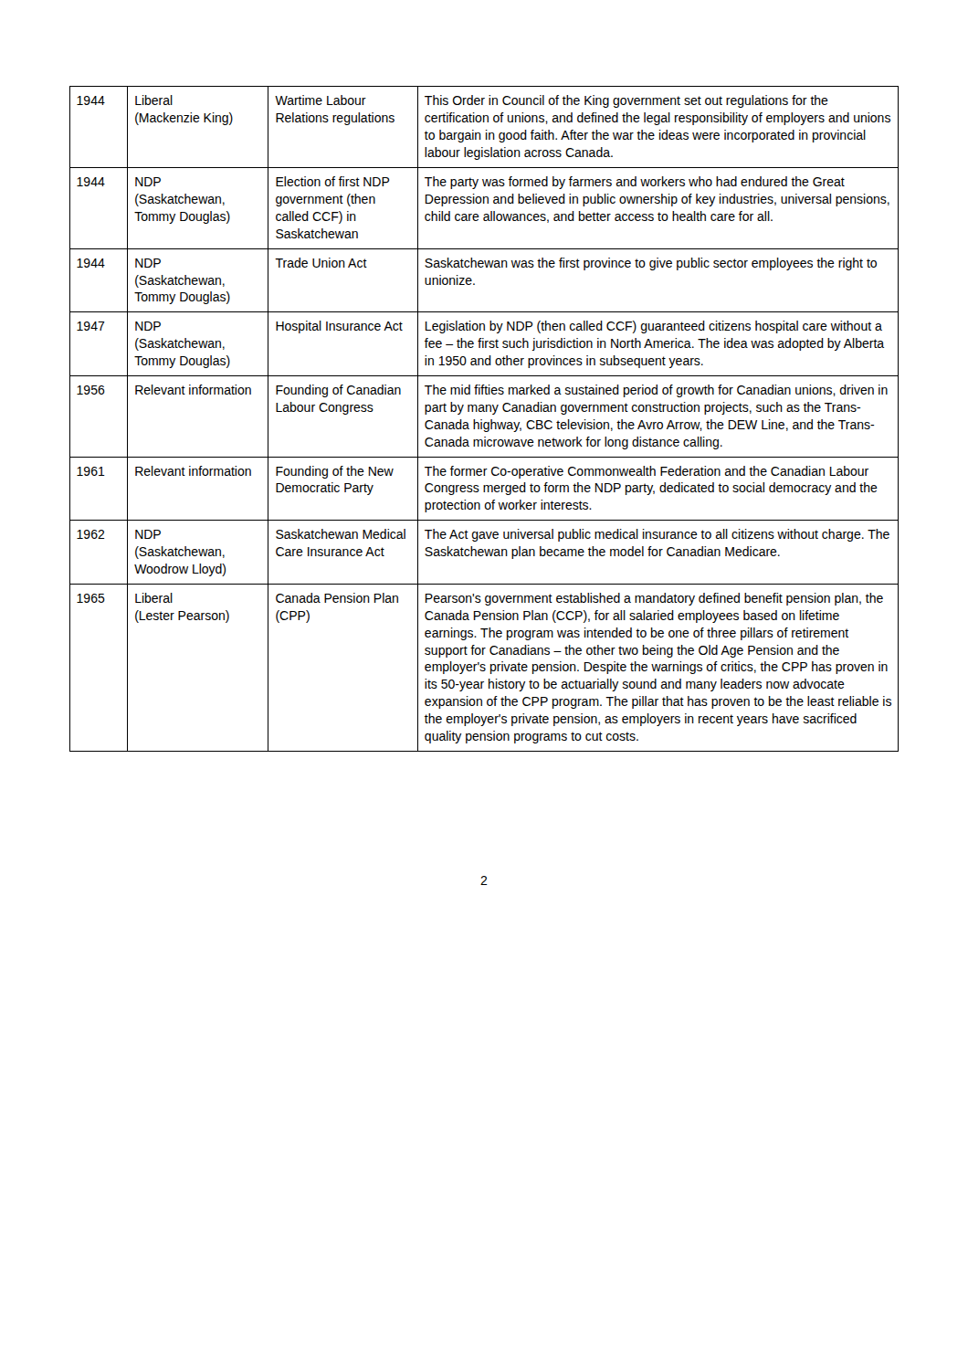| 1944 | Liberal (Mackenzie King) | Wartime Labour Relations regulations | This Order in Council of the King government set out regulations for the certification of unions, and defined the legal responsibility of employers and unions to bargain in good faith. After the war the ideas were incorporated in provincial labour legislation across Canada. |
| 1944 | NDP (Saskatchewan, Tommy Douglas) | Election of first NDP government (then called CCF) in Saskatchewan | The party was formed by farmers and workers who had endured the Great Depression and believed in public ownership of key industries, universal pensions, child care allowances, and better access to health care for all. |
| 1944 | NDP (Saskatchewan, Tommy Douglas) | Trade Union Act | Saskatchewan was the first province to give public sector employees the right to unionize. |
| 1947 | NDP (Saskatchewan, Tommy Douglas) | Hospital Insurance Act | Legislation by NDP (then called CCF) guaranteed citizens hospital care without a fee – the first such jurisdiction in North America. The idea was adopted by Alberta in 1950 and other provinces in subsequent years. |
| 1956 | Relevant information | Founding of Canadian Labour Congress | The mid fifties marked a sustained period of growth for Canadian unions, driven in part by many Canadian government construction projects, such as the Trans-Canada highway, CBC television, the Avro Arrow, the DEW Line, and the Trans-Canada microwave network for long distance calling. |
| 1961 | Relevant information | Founding of the New Democratic Party | The former Co-operative Commonwealth Federation and the Canadian Labour Congress merged to form the NDP party, dedicated to social democracy and the protection of worker interests. |
| 1962 | NDP (Saskatchewan, Woodrow Lloyd) | Saskatchewan Medical Care Insurance Act | The Act gave universal public medical insurance to all citizens without charge. The Saskatchewan plan became the model for Canadian Medicare. |
| 1965 | Liberal (Lester Pearson) | Canada Pension Plan (CPP) | Pearson's government established a mandatory defined benefit pension plan, the Canada Pension Plan (CCP), for all salaried employees based on lifetime earnings. The program was intended to be one of three pillars of retirement support for Canadians – the other two being the Old Age Pension and the employer's private pension. Despite the warnings of critics, the CPP has proven in its 50-year history to be actuarially sound and many leaders now advocate expansion of the CPP program. The pillar that has proven to be the least reliable is the employer's private pension, as employers in recent years have sacrificed quality pension programs to cut costs. |
2